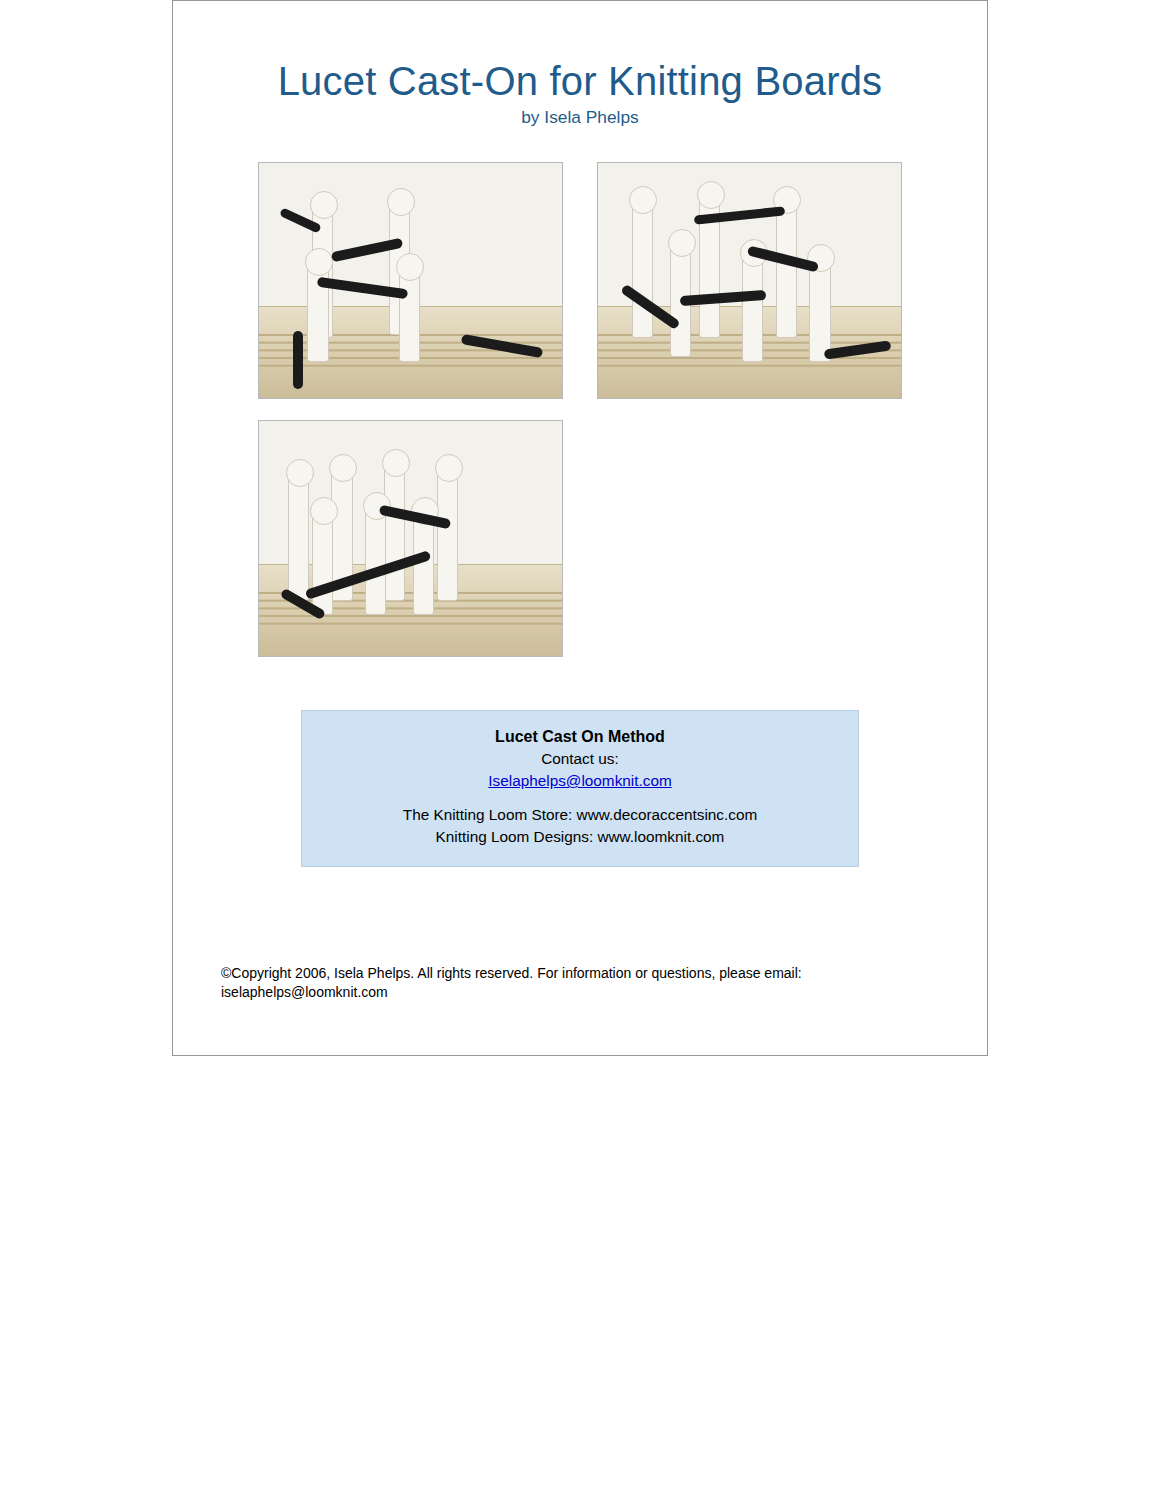Lucet Cast-On for Knitting Boards
by Isela Phelps
Lucet Cast On Method
Contact us:
Iselaphelps@loomknit.com
The Knitting Loom Store: www.decoraccentsinc.com
Knitting Loom Designs: www.loomknit.com
©Copyright 2006, Isela Phelps. All rights reserved. For information or questions, please email: iselaphelps@loomknit.com